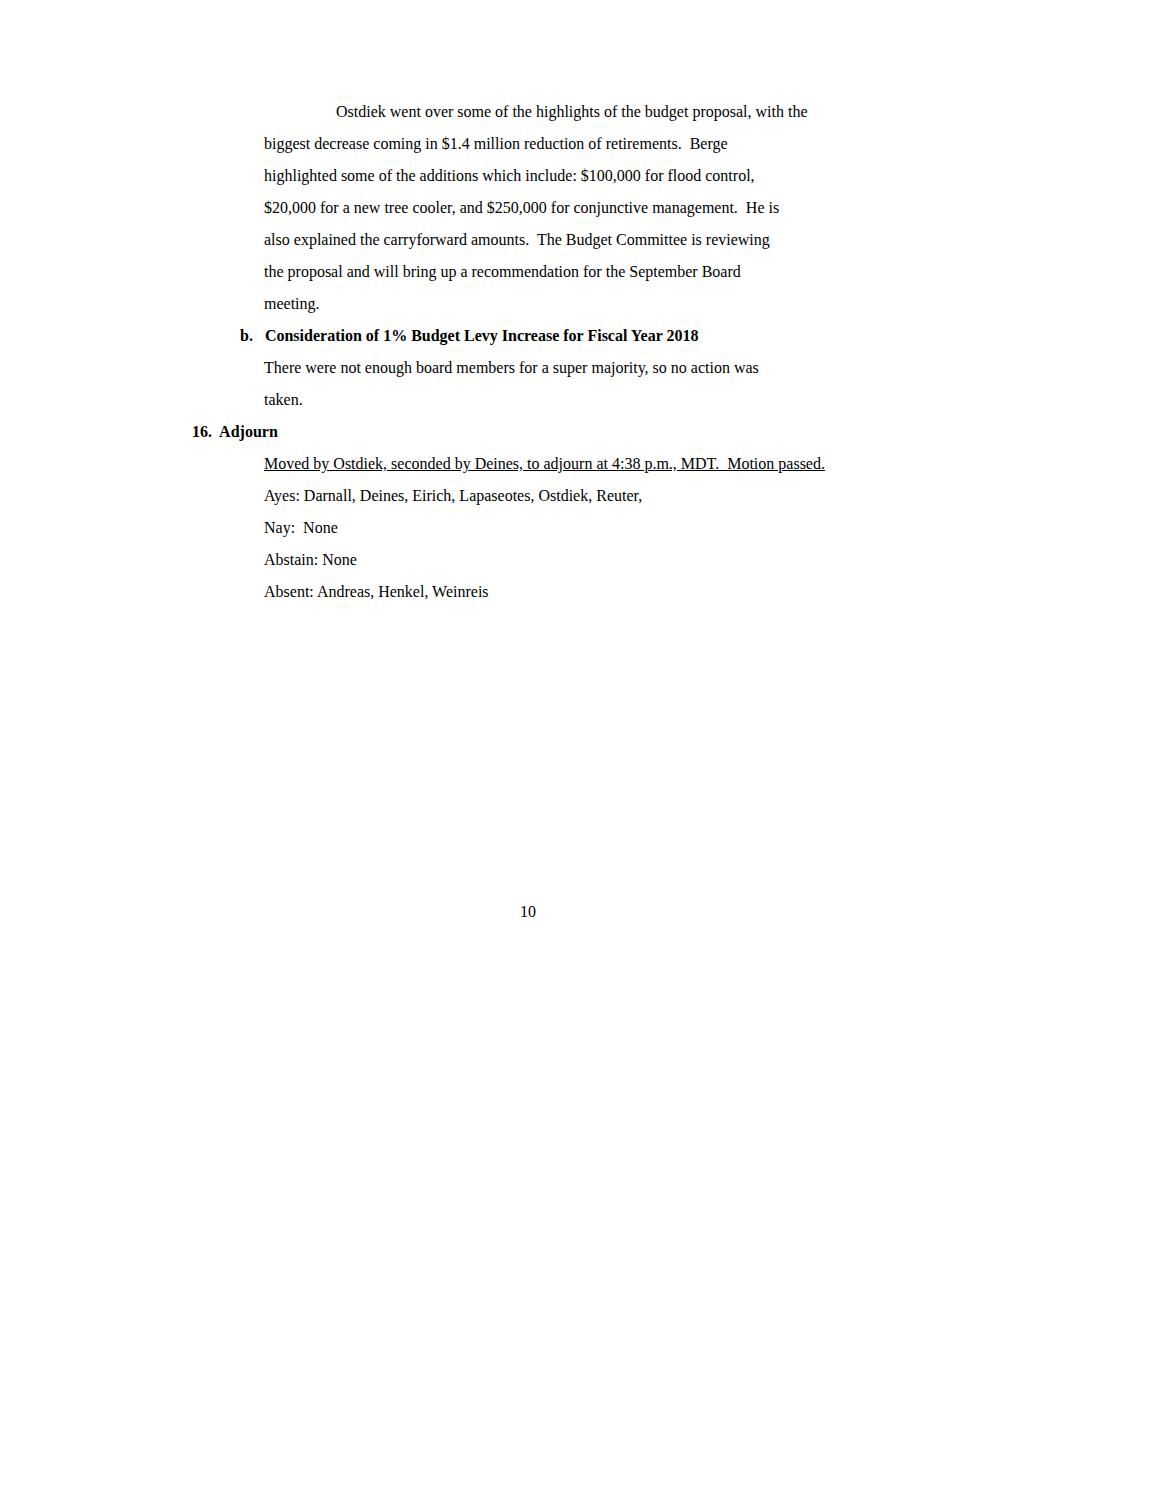Ostdiek went over some of the highlights of the budget proposal, with the
biggest decrease coming in $1.4 million reduction of retirements. Berge
highlighted some of the additions which include: $100,000 for flood control,
$20,000 for a new tree cooler, and $250,000 for conjunctive management. He is
also explained the carryforward amounts. The Budget Committee is reviewing
the proposal and will bring up a recommendation for the September Board
meeting.
b. Consideration of 1% Budget Levy Increase for Fiscal Year 2018
There were not enough board members for a super majority, so no action was
taken.
16. Adjourn
Moved by Ostdiek, seconded by Deines, to adjourn at 4:38 p.m., MDT. Motion passed.
Ayes: Darnall, Deines, Eirich, Lapaseotes, Ostdiek, Reuter,
Nay: None
Abstain: None
Absent: Andreas, Henkel, Weinreis
10